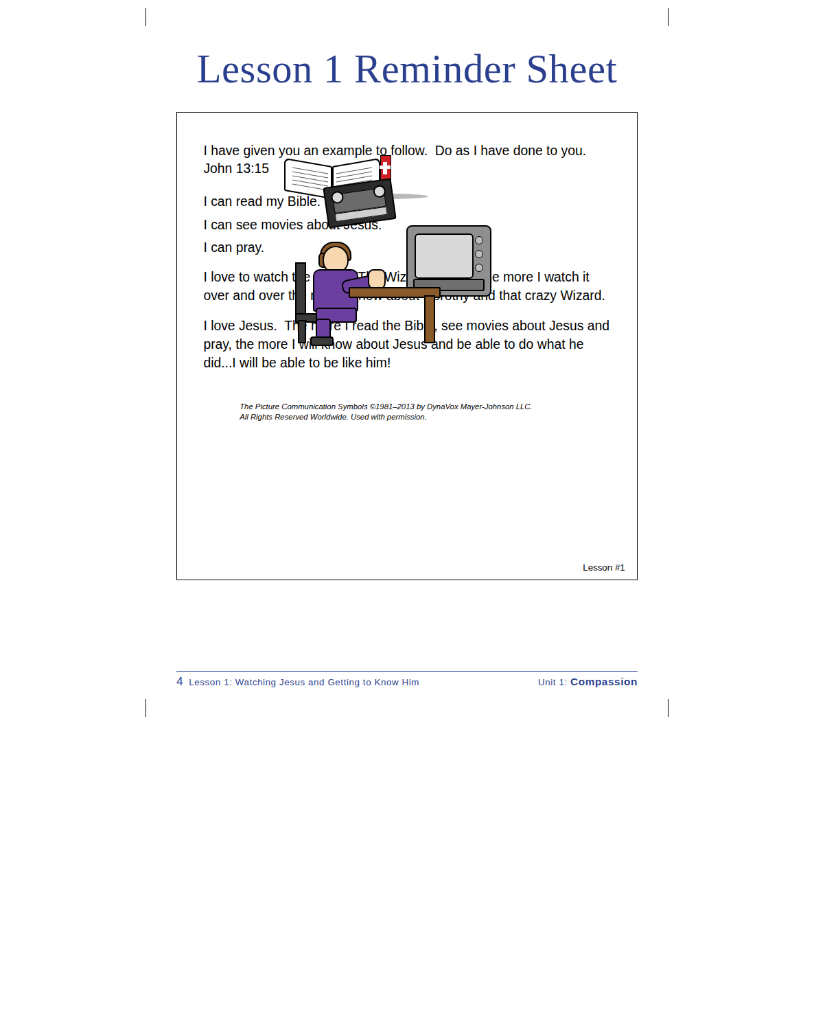Lesson 1 Reminder Sheet
I have given you an example to follow. Do as I have done to you. John 13:15
I can read my Bible.
I can see movies about Jesus.
I can pray.
I love to watch the movie "The Wizard of Oz"! The more I watch it over and over the more I know about Dorothy and that crazy Wizard.
I love Jesus. The more I read the Bible, see movies about Jesus and pray, the more I will know about Jesus and be able to do what he did...I will be able to be like him!
The Picture Communication Symbols ©1981–2013 by DynaVox Mayer-Johnson LLC.
All Rights Reserved Worldwide. Used with permission.
Lesson #1
4 Lesson 1: Watching Jesus and Getting to Know Him Unit 1: Compassion